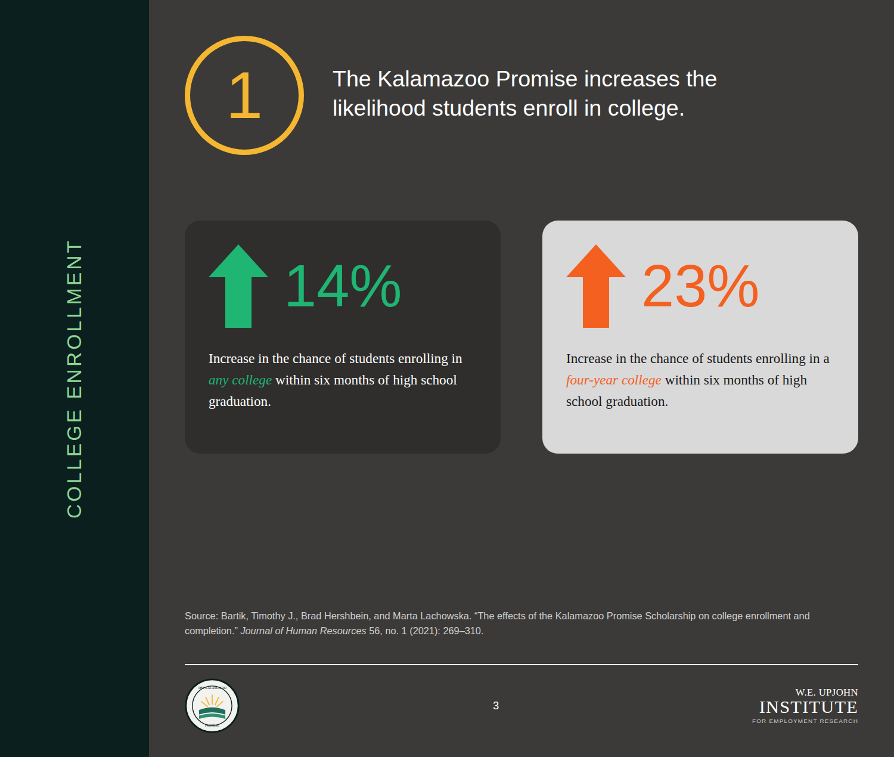COLLEGE ENROLLMENT
1
The Kalamazoo Promise increases the likelihood students enroll in college.
14%
Increase in the chance of students enrolling in any college within six months of high school graduation.
23%
Increase in the chance of students enrolling in a four-year college within six months of high school graduation.
Source: Bartik, Timothy J., Brad Hershbein, and Marta Lachowska. “The effects of the Kalamazoo Promise Scholarship on college enrollment and completion.” Journal of Human Resources 56, no. 1 (2021): 269–310.
THE KALAMAZOO PROMISE
3
W.E. UPJOHN
INSTITUTE
FOR EMPLOYMENT RESEARCH